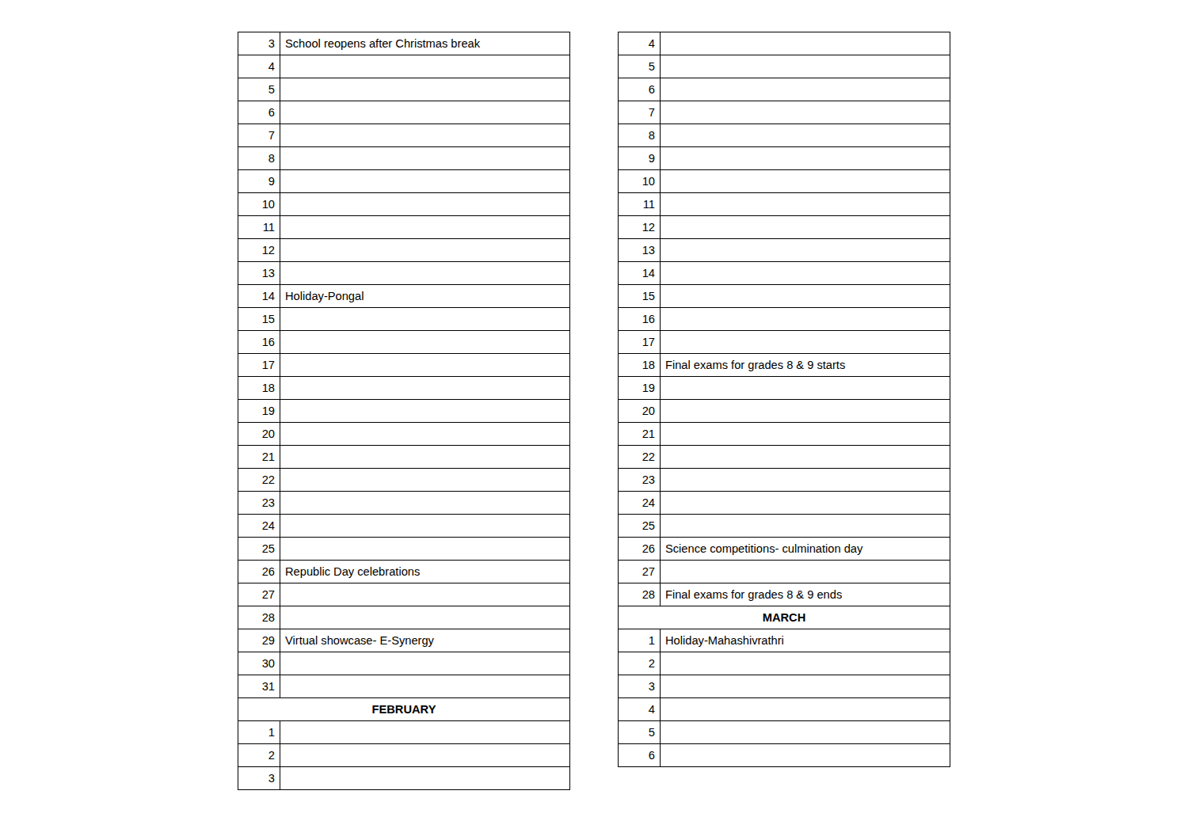| 3 | School reopens after Christmas break |
| 4 | |
| 5 | |
| 6 | |
| 7 | |
| 8 | |
| 9 | |
| 10 | |
| 11 | |
| 12 | |
| 13 | |
| 14 | Holiday-Pongal |
| 15 | |
| 16 | |
| 17 | |
| 18 | |
| 19 | |
| 20 | |
| 21 | |
| 22 | |
| 23 | |
| 24 | |
| 25 | |
| 26 | Republic Day celebrations |
| 27 | |
| 28 | |
| 29 | Virtual showcase- E-Synergy |
| 30 | |
| 31 | |
| FEBRUARY |
| 1 | |
| 2 | |
| 3 | |
| 4 | |
| 5 | |
| 6 | |
| 7 | |
| 8 | |
| 9 | |
| 10 | |
| 11 | |
| 12 | |
| 13 | |
| 14 | |
| 15 | |
| 16 | |
| 17 | |
| 18 | Final exams for grades 8 & 9 starts |
| 19 | |
| 20 | |
| 21 | |
| 22 | |
| 23 | |
| 24 | |
| 25 | |
| 26 | Science competitions- culmination day |
| 27 | |
| 28 | Final exams for grades 8 & 9 ends |
| MARCH |
| 1 | Holiday-Mahashivrathri |
| 2 | |
| 3 | |
| 4 | |
| 5 | |
| 6 | |